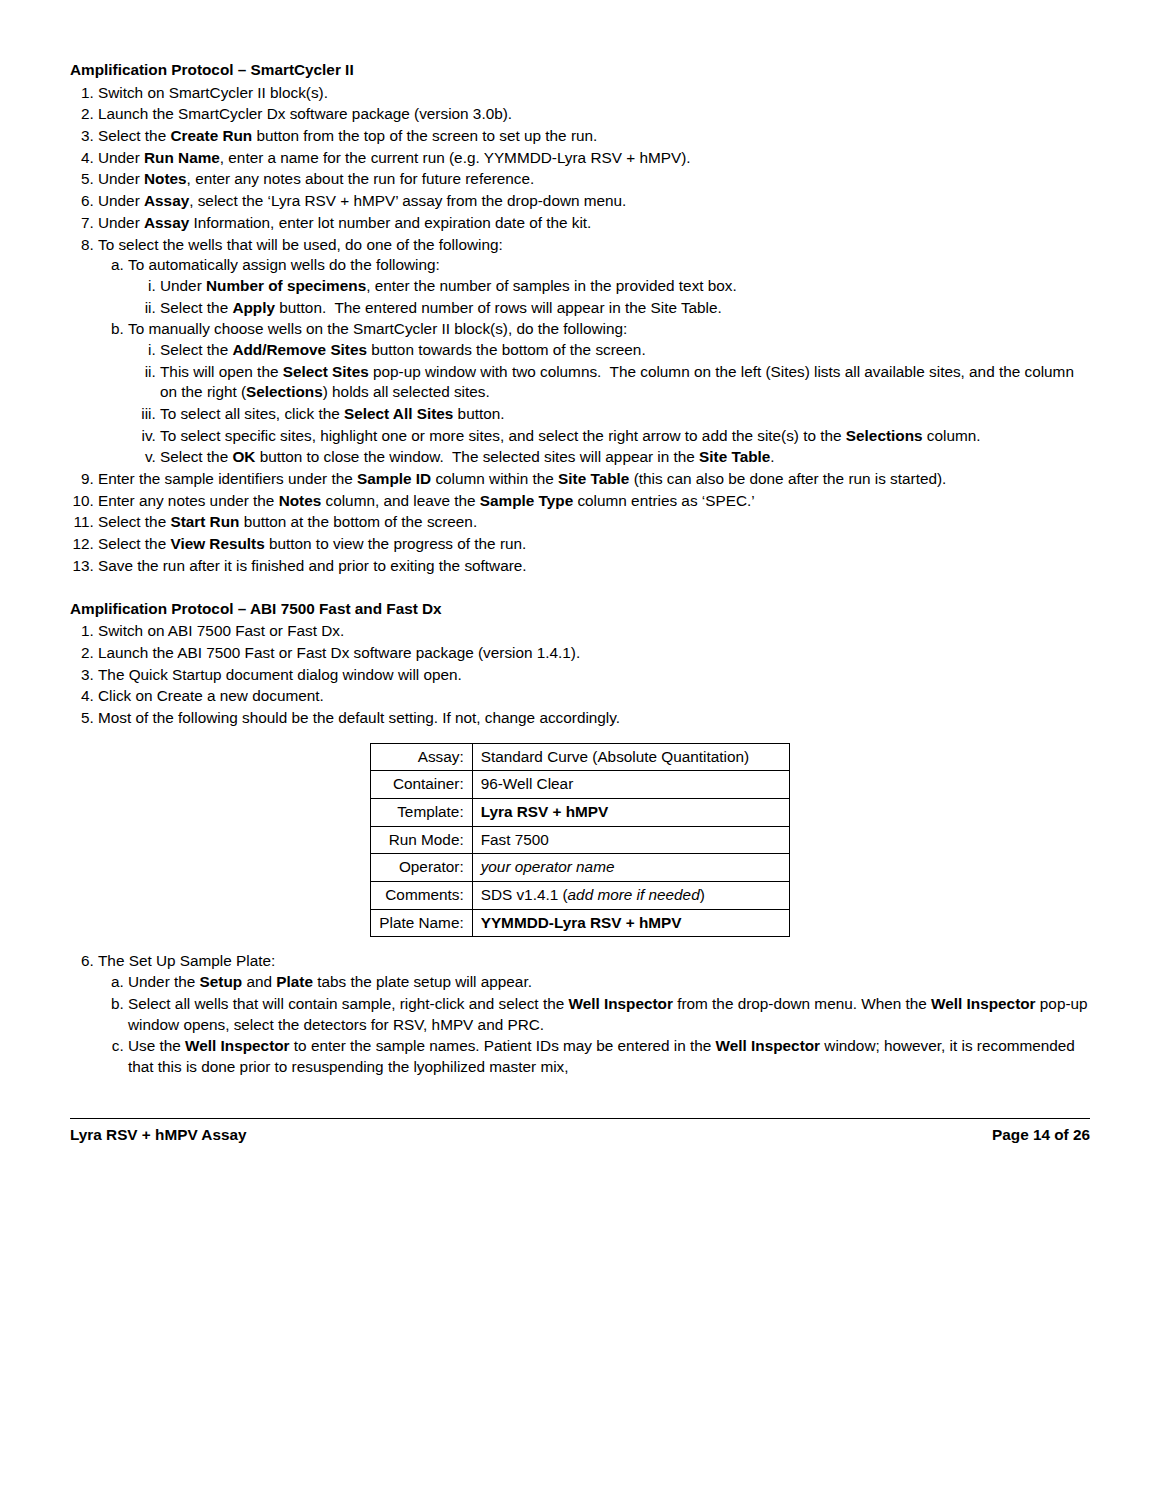Amplification Protocol – SmartCycler II
Switch on SmartCycler II block(s).
Launch the SmartCycler Dx software package (version 3.0b).
Select the Create Run button from the top of the screen to set up the run.
Under Run Name, enter a name for the current run (e.g. YYMMDD-Lyra RSV + hMPV).
Under Notes, enter any notes about the run for future reference.
Under Assay, select the ‘Lyra RSV + hMPV’ assay from the drop-down menu.
Under Assay Information, enter lot number and expiration date of the kit.
To select the wells that will be used, do one of the following:
To automatically assign wells do the following:
Under Number of specimens, enter the number of samples in the provided text box.
Select the Apply button. The entered number of rows will appear in the Site Table.
To manually choose wells on the SmartCycler II block(s), do the following:
Select the Add/Remove Sites button towards the bottom of the screen.
This will open the Select Sites pop-up window with two columns. The column on the left (Sites) lists all available sites, and the column on the right (Selections) holds all selected sites.
To select all sites, click the Select All Sites button.
To select specific sites, highlight one or more sites, and select the right arrow to add the site(s) to the Selections column.
Select the OK button to close the window. The selected sites will appear in the Site Table.
Enter the sample identifiers under the Sample ID column within the Site Table (this can also be done after the run is started).
Enter any notes under the Notes column, and leave the Sample Type column entries as ‘SPEC.’
Select the Start Run button at the bottom of the screen.
Select the View Results button to view the progress of the run.
Save the run after it is finished and prior to exiting the software.
Amplification Protocol – ABI 7500 Fast and Fast Dx
Switch on ABI 7500 Fast or Fast Dx.
Launch the ABI 7500 Fast or Fast Dx software package (version 1.4.1).
The Quick Startup document dialog window will open.
Click on Create a new document.
Most of the following should be the default setting. If not, change accordingly.
| Assay: | Standard Curve (Absolute Quantitation) |
| Container: | 96-Well Clear |
| Template: | Lyra RSV + hMPV |
| Run Mode: | Fast 7500 |
| Operator: | your operator name |
| Comments: | SDS v1.4.1 ( add more if needed ) |
| Plate Name: | YYMMDD-Lyra RSV + hMPV |
The Set Up Sample Plate:
Under the Setup and Plate tabs the plate setup will appear.
Select all wells that will contain sample, right-click and select the Well Inspector from the drop-down menu. When the Well Inspector pop-up window opens, select the detectors for RSV, hMPV and PRC.
Use the Well Inspector to enter the sample names. Patient IDs may be entered in the Well Inspector window; however, it is recommended that this is done prior to resuspending the lyophilized master mix,
Lyra RSV + hMPV Assay Page 14 of 26